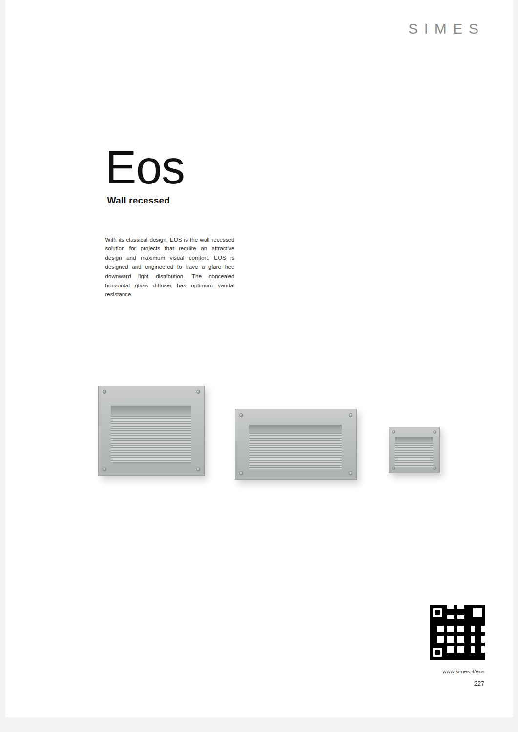Simes
Eos
Wall recessed
With its classical design, EOS is the wall recessed solution for projects that require an attractive design and maximum visual comfort. EOS is designed and engineered to have a glare free downward light distribution. The concealed horizontal glass diffuser has optimum vandal resistance.
www.simes.it/eos
227